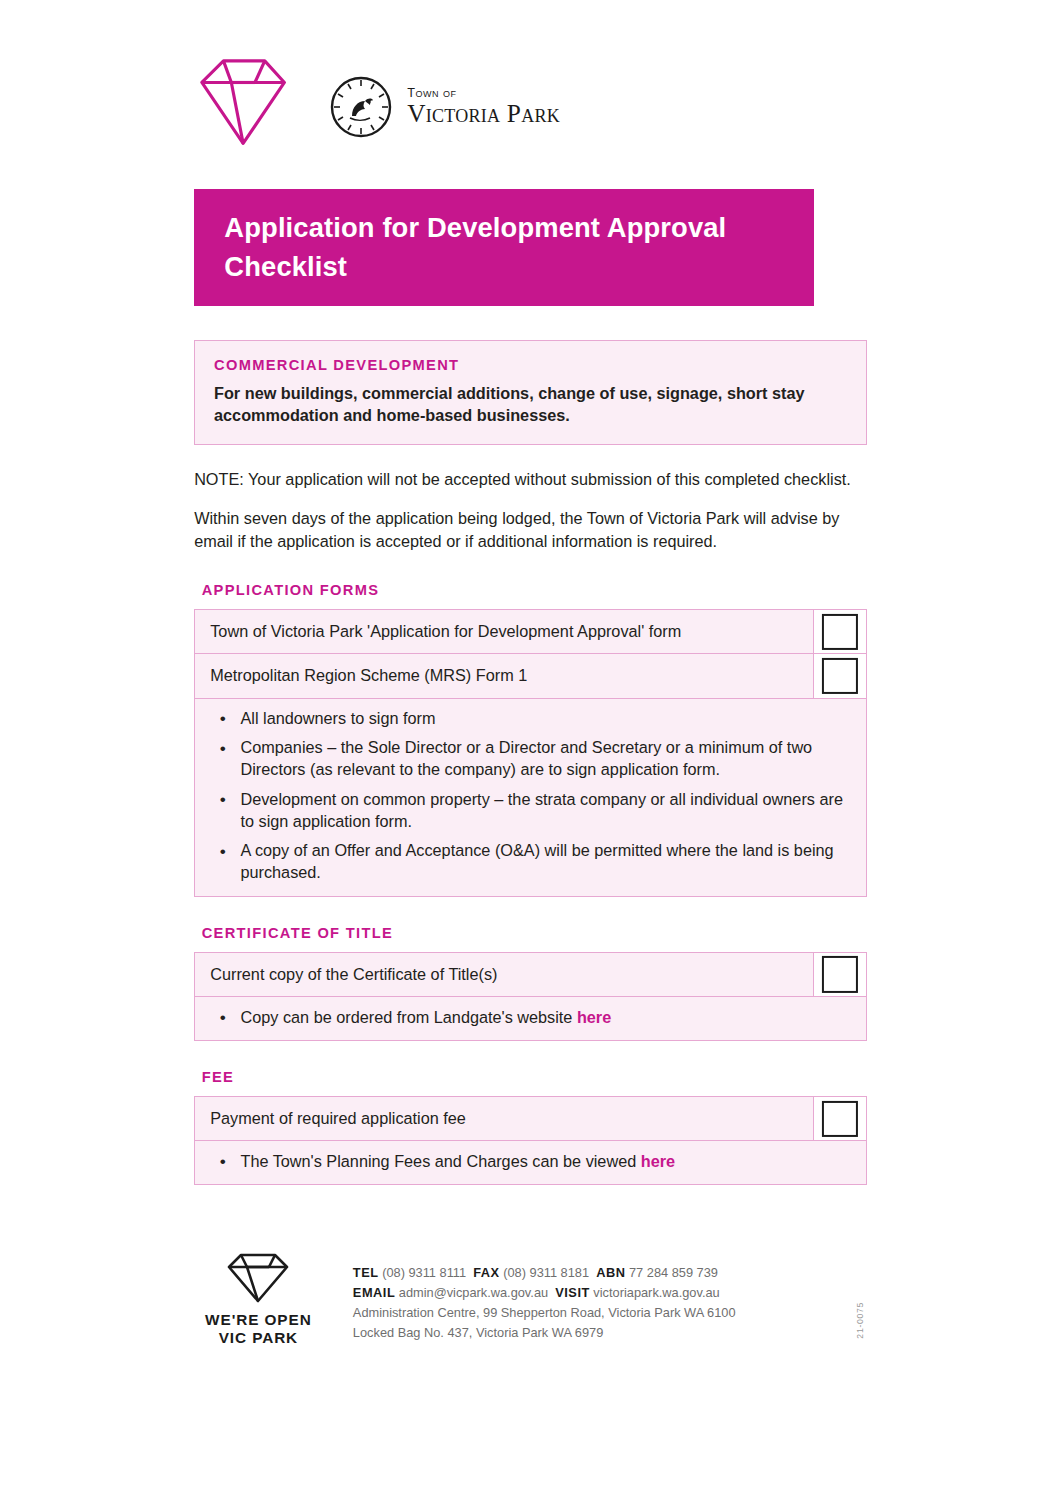Town of Victoria Park
Application for Development Approval Checklist
Commercial Development
For new buildings, commercial additions, change of use, signage, short stay accommodation and home-based businesses.
NOTE: Your application will not be accepted without submission of this completed checklist.
Within seven days of the application being lodged, the Town of Victoria Park will advise by email if the application is accepted or if additional information is required.
Application Forms
Town of Victoria Park 'Application for Development Approval' form
Metropolitan Region Scheme (MRS) Form 1
All landowners to sign form
Companies – the Sole Director or a Director and Secretary or a minimum of two Directors (as relevant to the company) are to sign application form.
Development on common property – the strata company or all individual owners are to sign application form.
A copy of an Offer and Acceptance (O&A) will be permitted where the land is being purchased.
Certificate of Title
Current copy of the Certificate of Title(s)
Copy can be ordered from Landgate's website here
Fee
Payment of required application fee
The Town's Planning Fees and Charges can be viewed here
WE'RE OPEN
VIC PARK
TEL (08) 9311 8111 FAX (08) 9311 8181 ABN 77 284 859 739
EMAIL admin@vicpark.wa.gov.au VISIT victoriapark.wa.gov.au
Administration Centre, 99 Shepperton Road, Victoria Park WA 6100
Locked Bag No. 437, Victoria Park WA 6979
21-0075